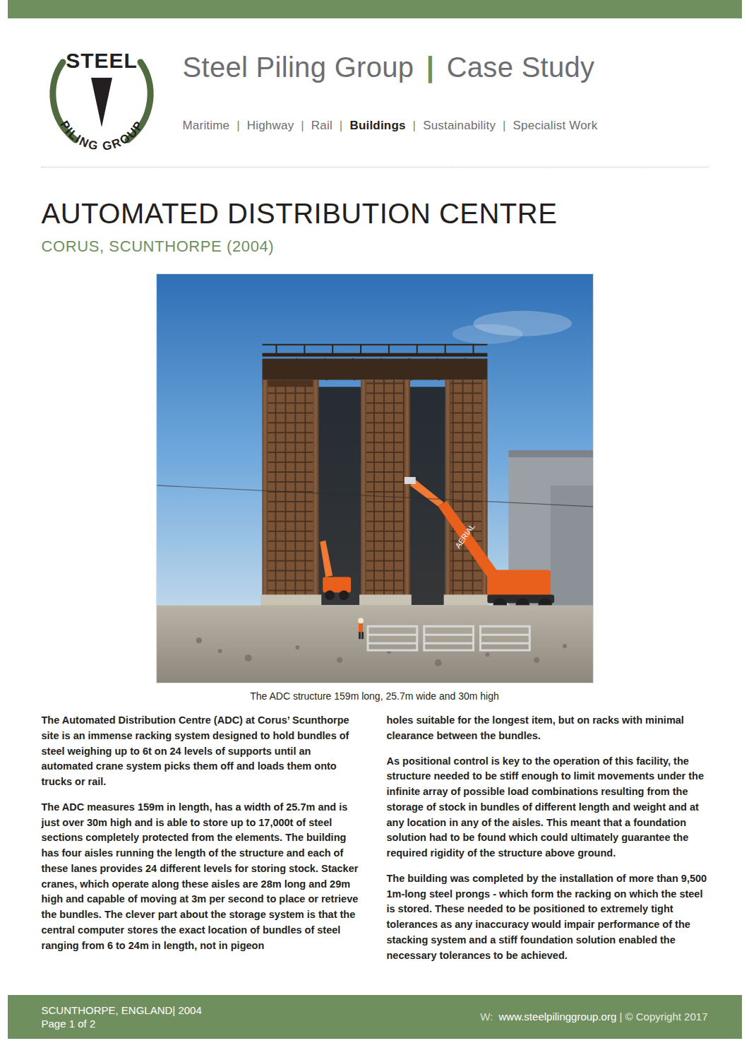STEEL PILING GROUP
Steel Piling Group | Case Study
Maritime | Highway | Rail | Buildings | Sustainability | Specialist Work
Automated Distribution Centre
Corus, Scunthorpe (2004)
AERIAL
The ADC structure 159m long, 25.7m wide and 30m high
The Automated Distribution Centre (ADC) at Corus’ Scunthorpe site is an immense racking system designed to hold bundles of steel weighing up to 6t on 24 levels of supports until an automated crane system picks them off and loads them onto trucks or rail.
The ADC measures 159m in length, has a width of 25.7m and is just over 30m high and is able to store up to 17,000t of steel sections completely protected from the elements. The building has four aisles running the length of the structure and each of these lanes provides 24 different levels for storing stock. Stacker cranes, which operate along these aisles are 28m long and 29m high and capable of moving at 3m per second to place or retrieve the bundles. The clever part about the storage system is that the central computer stores the exact location of bundles of steel ranging from 6 to 24m in length, not in pigeon
holes suitable for the longest item, but on racks with minimal clearance between the bundles.
As positional control is key to the operation of this facility, the structure needed to be stiff enough to limit movements under the infinite array of possible load combinations resulting from the storage of stock in bundles of different length and weight and at any location in any of the aisles. This meant that a foundation solution had to be found which could ultimately guarantee the required rigidity of the structure above ground.
The building was completed by the installation of more than 9,500 1m-long steel prongs - which form the racking on which the steel is stored. These needed to be positioned to extremely tight tolerances as any inaccuracy would impair performance of the stacking system and a stiff foundation solution enabled the necessary tolerances to be achieved.
SCUNTHORPE, ENGLAND| 2004
Page 1 of 2
W: www.steelpilinggroup.org | © Copyright 2017